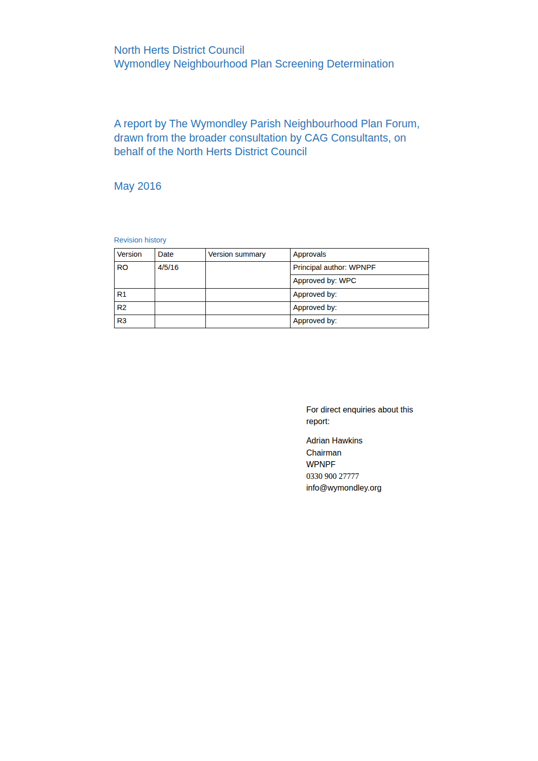North Herts District Council
Wymondley Neighbourhood Plan Screening Determination
A report by The Wymondley Parish Neighbourhood Plan Forum, drawn from the broader consultation by CAG Consultants, on behalf of the North Herts District Council
May 2016
Revision history
| Version | Date | Version summary | Approvals |
| RO | 4/5/16 | | Principal author: WPNPF |
| Approved by: WPC |
| R1 | | | Approved by: |
| R2 | | | Approved by: |
| R3 | | | Approved by: |
For direct enquiries about this report:
Adrian Hawkins
Chairman
WPNPF
0330 900 27777
info@wymondley.org